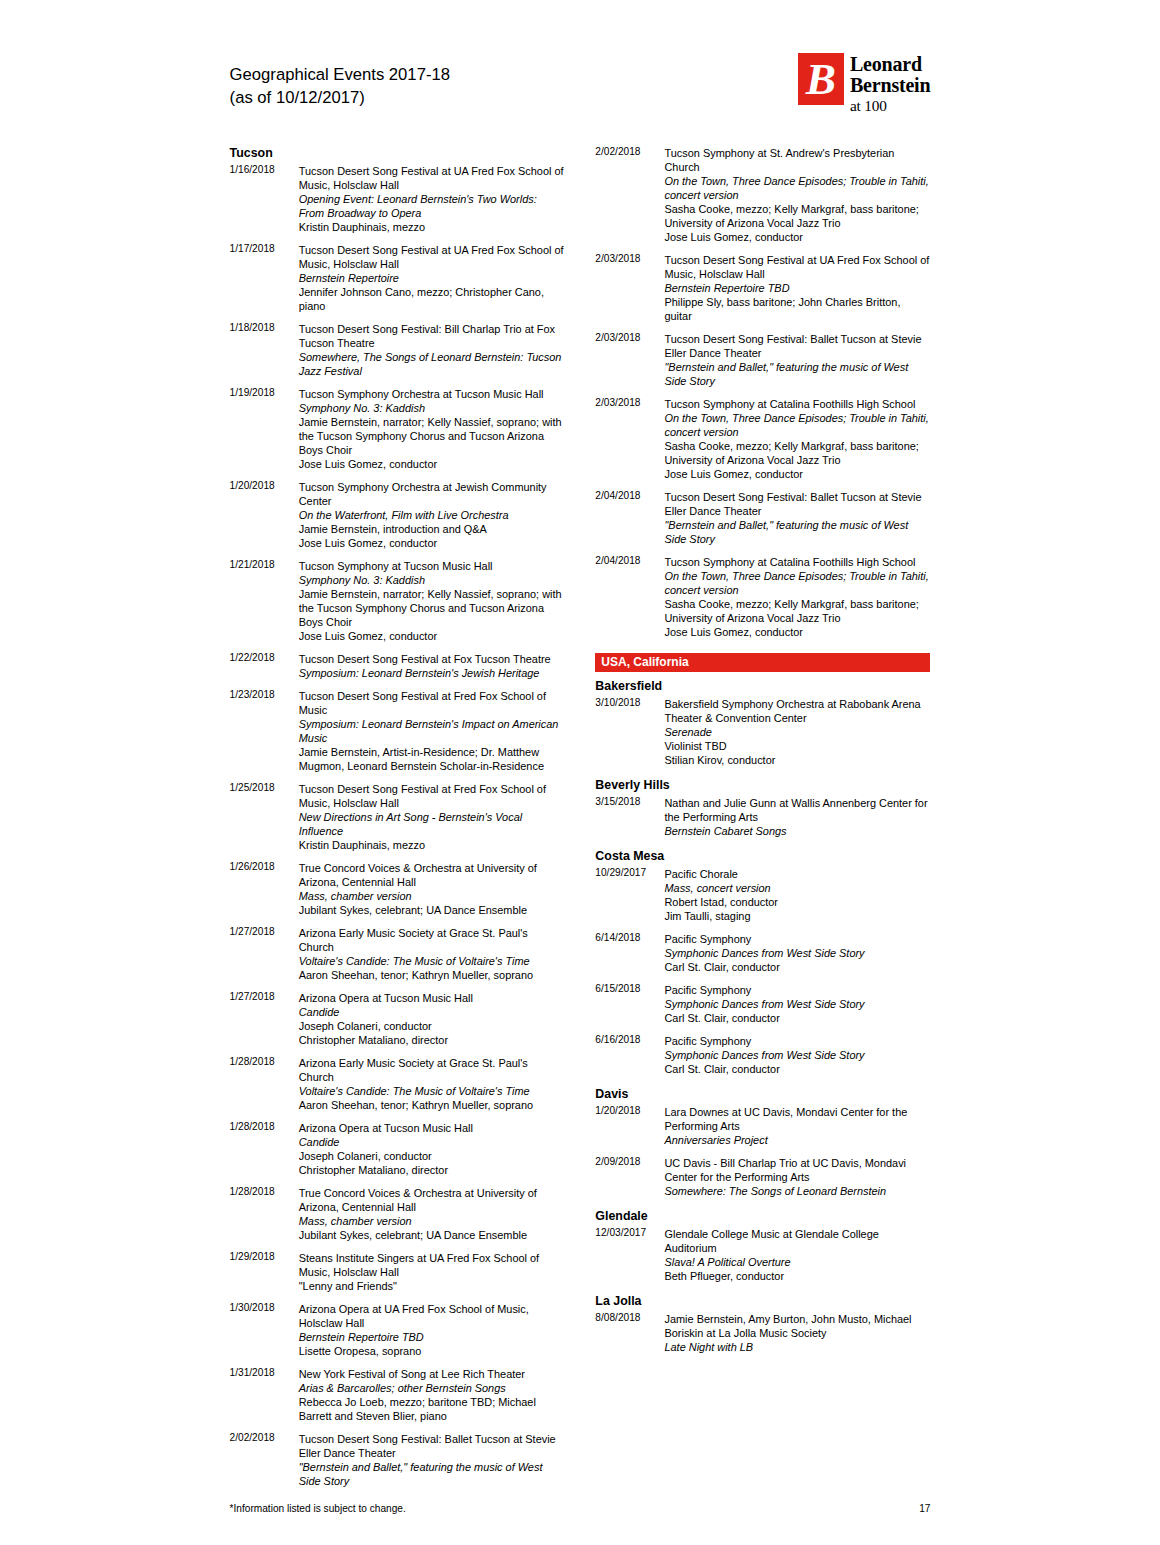B
Leonard
Bernsteinat 100
Geographical Events 2017-18
(as of 10/12/2017)
Tucson
1/16/2018
Tucson Desert Song Festival at UA Fred Fox School of Music, Holsclaw Hall Opening Event: Leonard Bernstein's Two Worlds: From Broadway to Opera Kristin Dauphinais, mezzo
1/17/2018
Tucson Desert Song Festival at UA Fred Fox School of Music, Holsclaw Hall Bernstein Repertoire Jennifer Johnson Cano, mezzo; Christopher Cano, piano
1/18/2018
Tucson Desert Song Festival: Bill Charlap Trio at Fox Tucson Theatre Somewhere, The Songs of Leonard Bernstein: Tucson Jazz Festival
1/19/2018
Tucson Symphony Orchestra at Tucson Music Hall Symphony No. 3: Kaddish Jamie Bernstein, narrator; Kelly Nassief, soprano; with the Tucson Symphony Chorus and Tucson Arizona Boys Choir Jose Luis Gomez, conductor
1/20/2018
Tucson Symphony Orchestra at Jewish Community Center On the Waterfront, Film with Live Orchestra Jamie Bernstein, introduction and Q&A Jose Luis Gomez, conductor
1/21/2018
Tucson Symphony at Tucson Music Hall Symphony No. 3: Kaddish Jamie Bernstein, narrator; Kelly Nassief, soprano; with the Tucson Symphony Chorus and Tucson Arizona Boys Choir Jose Luis Gomez, conductor
1/22/2018
Tucson Desert Song Festival at Fox Tucson Theatre Symposium: Leonard Bernstein's Jewish Heritage
1/23/2018
Tucson Desert Song Festival at Fred Fox School of Music Symposium: Leonard Bernstein's Impact on American Music Jamie Bernstein, Artist-in-Residence; Dr. Matthew Mugmon, Leonard Bernstein Scholar-in-Residence
1/25/2018
Tucson Desert Song Festival at Fred Fox School of Music, Holsclaw Hall New Directions in Art Song - Bernstein's Vocal Influence Kristin Dauphinais, mezzo
1/26/2018
True Concord Voices & Orchestra at University of Arizona, Centennial Hall Mass, chamber version Jubilant Sykes, celebrant; UA Dance Ensemble
1/27/2018
Arizona Early Music Society at Grace St. Paul's Church Voltaire's Candide: The Music of Voltaire's Time Aaron Sheehan, tenor; Kathryn Mueller, soprano
1/27/2018
Arizona Opera at Tucson Music Hall Candide Joseph Colaneri, conductor Christopher Mataliano, director
1/28/2018
Arizona Early Music Society at Grace St. Paul's Church Voltaire's Candide: The Music of Voltaire's Time Aaron Sheehan, tenor; Kathryn Mueller, soprano
1/28/2018
Arizona Opera at Tucson Music Hall Candide Joseph Colaneri, conductor Christopher Mataliano, director
1/28/2018
True Concord Voices & Orchestra at University of Arizona, Centennial Hall Mass, chamber version Jubilant Sykes, celebrant; UA Dance Ensemble
1/29/2018
Steans Institute Singers at UA Fred Fox School of Music, Holsclaw Hall "Lenny and Friends"
1/30/2018
Arizona Opera at UA Fred Fox School of Music, Holsclaw Hall Bernstein Repertoire TBD Lisette Oropesa, soprano
1/31/2018
New York Festival of Song at Lee Rich Theater Arias & Barcarolles; other Bernstein Songs Rebecca Jo Loeb, mezzo; baritone TBD; Michael Barrett and Steven Blier, piano
2/02/2018
Tucson Desert Song Festival: Ballet Tucson at Stevie Eller Dance Theater "Bernstein and Ballet," featuring the music of West Side Story
2/02/2018
Tucson Symphony at St. Andrew's Presbyterian Church On the Town, Three Dance Episodes; Trouble in Tahiti, concert version Sasha Cooke, mezzo; Kelly Markgraf, bass baritone; University of Arizona Vocal Jazz Trio Jose Luis Gomez, conductor
2/03/2018
Tucson Desert Song Festival at UA Fred Fox School of Music, Holsclaw Hall Bernstein Repertoire TBD Philippe Sly, bass baritone; John Charles Britton, guitar
2/03/2018
Tucson Desert Song Festival: Ballet Tucson at Stevie Eller Dance Theater "Bernstein and Ballet," featuring the music of West Side Story
2/03/2018
Tucson Symphony at Catalina Foothills High School On the Town, Three Dance Episodes; Trouble in Tahiti, concert version Sasha Cooke, mezzo; Kelly Markgraf, bass baritone; University of Arizona Vocal Jazz Trio Jose Luis Gomez, conductor
2/04/2018
Tucson Desert Song Festival: Ballet Tucson at Stevie Eller Dance Theater "Bernstein and Ballet," featuring the music of West Side Story
2/04/2018
Tucson Symphony at Catalina Foothills High School On the Town, Three Dance Episodes; Trouble in Tahiti, concert version Sasha Cooke, mezzo; Kelly Markgraf, bass baritone; University of Arizona Vocal Jazz Trio Jose Luis Gomez, conductor
USA, California
Bakersfield
3/10/2018
Bakersfield Symphony Orchestra at Rabobank Arena Theater & Convention Center Serenade Violinist TBD Stilian Kirov, conductor
Beverly Hills
3/15/2018
Nathan and Julie Gunn at Wallis Annenberg Center for the Performing Arts Bernstein Cabaret Songs
Costa Mesa
10/29/2017
Pacific Chorale Mass, concert version Robert Istad, conductor Jim Taulli, staging
6/14/2018
Pacific Symphony Symphonic Dances from West Side Story Carl St. Clair, conductor
6/15/2018
Pacific Symphony Symphonic Dances from West Side Story Carl St. Clair, conductor
6/16/2018
Pacific Symphony Symphonic Dances from West Side Story Carl St. Clair, conductor
Davis
1/20/2018
Lara Downes at UC Davis, Mondavi Center for the Performing Arts Anniversaries Project
2/09/2018
UC Davis - Bill Charlap Trio at UC Davis, Mondavi Center for the Performing Arts Somewhere: The Songs of Leonard Bernstein
Glendale
12/03/2017
Glendale College Music at Glendale College Auditorium Slava! A Political Overture Beth Pflueger, conductor
La Jolla
8/08/2018
Jamie Bernstein, Amy Burton, John Musto, Michael Boriskin at La Jolla Music Society Late Night with LB
*Information listed is subject to change. 17